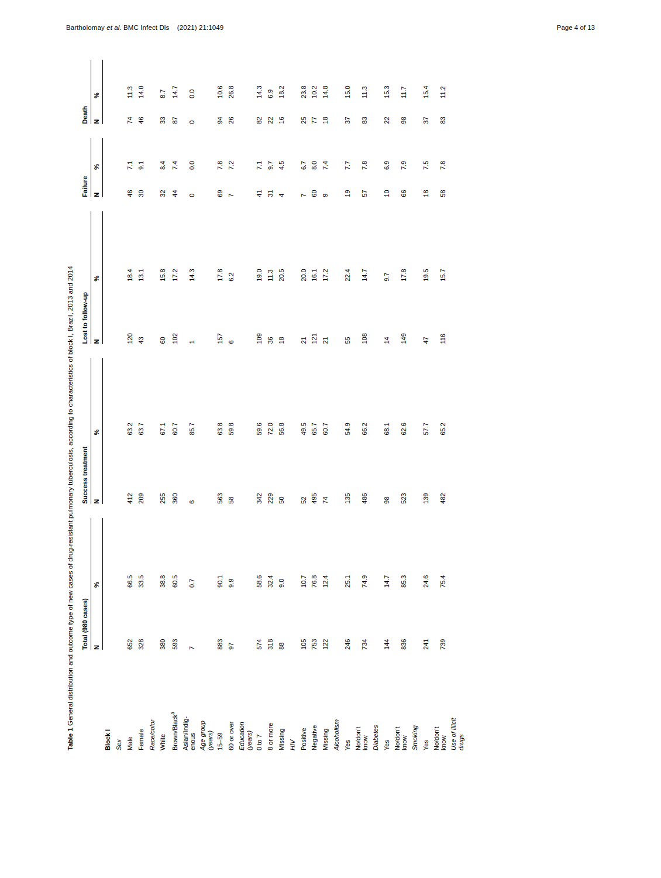Bartholomay et al. BMC Infect Dis (2021) 21:1049
Page 4 of 13
Table 1 General distribution and outcome type of new cases of drug-resistant pulmonary tuberculosis, according to characteristics of block I, Brazil, 2013 and 2014
| | Total (980 cases) | | Success treatment | | Lost to follow-up | | Failure | | Death |
| --- | --- | --- | --- | --- | --- | --- | --- | --- | --- |
| | N | % | | N | % | | N | % | | N | % | | N | % |
| Block I | | | | | | | | | | | | | | |
| Sex | | | | | | | | | | | | | | |
| Male | 652 | 66.5 | | 412 | 63.2 | | 120 | 18.4 | | 46 | 7.1 | | 74 | 11.3 |
| Female | 328 | 33.5 | | 209 | 63.7 | | 43 | 13.1 | | 30 | 9.1 | | 46 | 14.0 |
| Race/color | | | | | | | | | | | | | | |
| White | 380 | 38.8 | | 255 | 67.1 | | 60 | 15.8 | | 32 | 8.4 | | 33 | 8.7 |
| Brown/Black a | 593 | 60.5 | | 360 | 60.7 | | 102 | 17.2 | | 44 | 7.4 | | 87 | 14.7 |
| Asian/Indig- enous | 7 | 0.7 | | 6 | 85.7 | | 1 | 14.3 | | 0 | 0.0 | | 0 | 0.0 |
| Age group (years) | | | | | | | | | | | | | | |
| 15–59 | 883 | 90.1 | | 563 | 63.8 | | 157 | 17.8 | | 69 | 7.8 | | 94 | 10.6 |
| 60 or over | 97 | 9.9 | | 58 | 59.8 | | 6 | 6.2 | | 7 | 7.2 | | 26 | 26.8 |
| Education (years) | | | | | | | | | | | | | | |
| 0 to 7 | 574 | 58.6 | | 342 | 59.6 | | 109 | 19.0 | | 41 | 7.1 | | 82 | 14.3 |
| 8 or more | 318 | 32.4 | | 229 | 72.0 | | 36 | 11.3 | | 31 | 9.7 | | 22 | 6.9 |
| Missing | 88 | 9.0 | | 50 | 56.8 | | 18 | 20.5 | | 4 | 4.5 | | 16 | 18.2 |
| HIV | | | | | | | | | | | | | | |
| Positive | 105 | 10.7 | | 52 | 49.5 | | 21 | 20.0 | | 7 | 6.7 | | 25 | 23.8 |
| Negative | 753 | 76.8 | | 495 | 65.7 | | 121 | 16.1 | | 60 | 8.0 | | 77 | 10.2 |
| Missing | 122 | 12.4 | | 74 | 60.7 | | 21 | 17.2 | | 9 | 7.4 | | 18 | 14.8 |
| Alcoholism | | | | | | | | | | | | | | |
| Yes | 246 | 25.1 | | 135 | 54.9 | | 55 | 22.4 | | 19 | 7.7 | | 37 | 15.0 |
| No/don't know | 734 | 74.9 | | 486 | 66.2 | | 108 | 14.7 | | 57 | 7.8 | | 83 | 11.3 |
| Diabetes | | | | | | | | | | | | | | |
| Yes | 144 | 14.7 | | 98 | 68.1 | | 14 | 9.7 | | 10 | 6.9 | | 22 | 15.3 |
| No/don't know | 836 | 85.3 | | 523 | 62.6 | | 149 | 17.8 | | 66 | 7.9 | | 98 | 11.7 |
| Smoking | | | | | | | | | | | | | | |
| Yes | 241 | 24.6 | | 139 | 57.7 | | 47 | 19.5 | | 18 | 7.5 | | 37 | 15.4 |
| No/don't know | 739 | 75.4 | | 482 | 65.2 | | 116 | 15.7 | | 58 | 7.8 | | 83 | 11.2 |
| Use of illicit drugs | | | | | | | | | | | | | | |